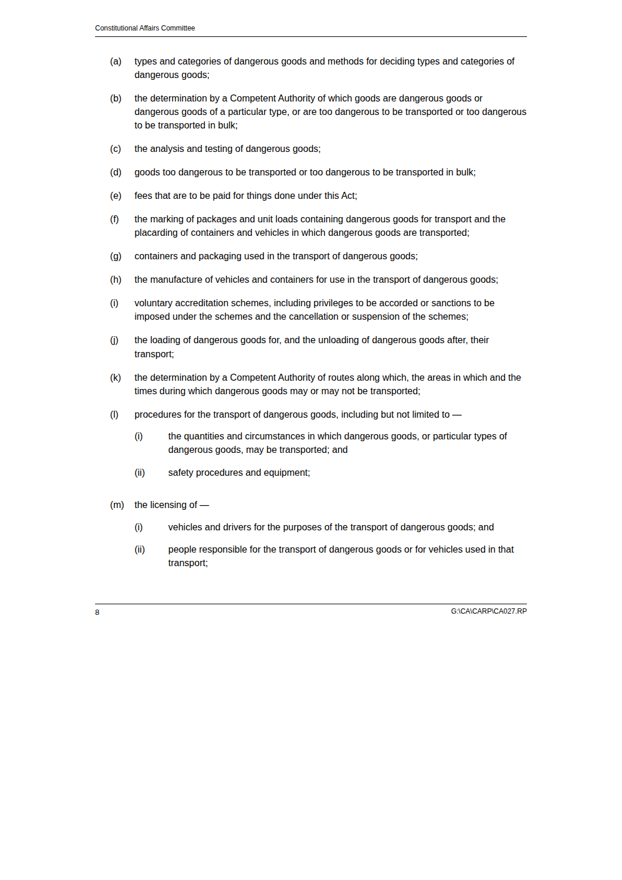Constitutional Affairs Committee
(a) types and categories of dangerous goods and methods for deciding types and categories of dangerous goods;
(b) the determination by a Competent Authority of which goods are dangerous goods or dangerous goods of a particular type, or are too dangerous to be transported or too dangerous to be transported in bulk;
(c) the analysis and testing of dangerous goods;
(d) goods too dangerous to be transported or too dangerous to be transported in bulk;
(e) fees that are to be paid for things done under this Act;
(f) the marking of packages and unit loads containing dangerous goods for transport and the placarding of containers and vehicles in which dangerous goods are transported;
(g) containers and packaging used in the transport of dangerous goods;
(h) the manufacture of vehicles and containers for use in the transport of dangerous goods;
(i) voluntary accreditation schemes, including privileges to be accorded or sanctions to be imposed under the schemes and the cancellation or suspension of the schemes;
(j) the loading of dangerous goods for, and the unloading of dangerous goods after, their transport;
(k) the determination by a Competent Authority of routes along which, the areas in which and the times during which dangerous goods may or may not be transported;
(l) procedures for the transport of dangerous goods, including but not limited to —
(i) the quantities and circumstances in which dangerous goods, or particular types of dangerous goods, may be transported; and
(ii) safety procedures and equipment;
(m) the licensing of —
(i) vehicles and drivers for the purposes of the transport of dangerous goods; and
(ii) people responsible for the transport of dangerous goods or for vehicles used in that transport;
8 G:\CA\CARP\CA027.RP